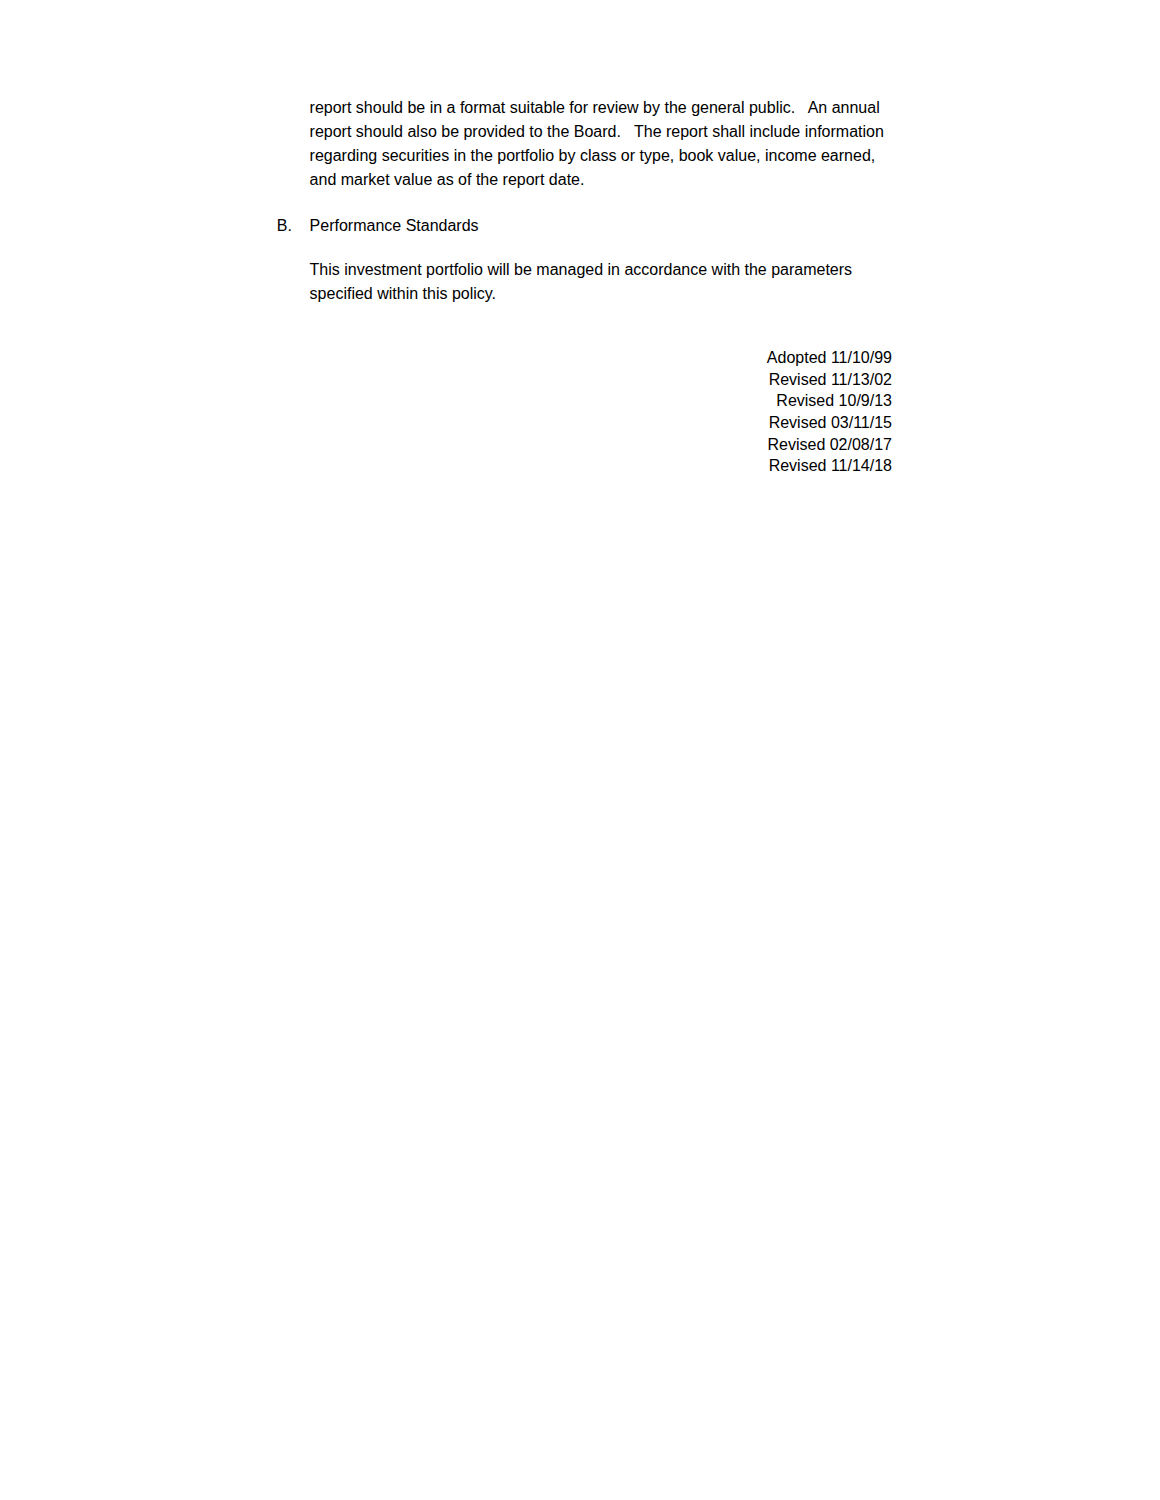report should be in a format suitable for review by the general public. An annual report should also be provided to the Board. The report shall include information regarding securities in the portfolio by class or type, book value, income earned, and market value as of the report date.
B. Performance Standards
This investment portfolio will be managed in accordance with the parameters specified within this policy.
Adopted 11/10/99
Revised 11/13/02
Revised 10/9/13
Revised 03/11/15
Revised 02/08/17
Revised 11/14/18